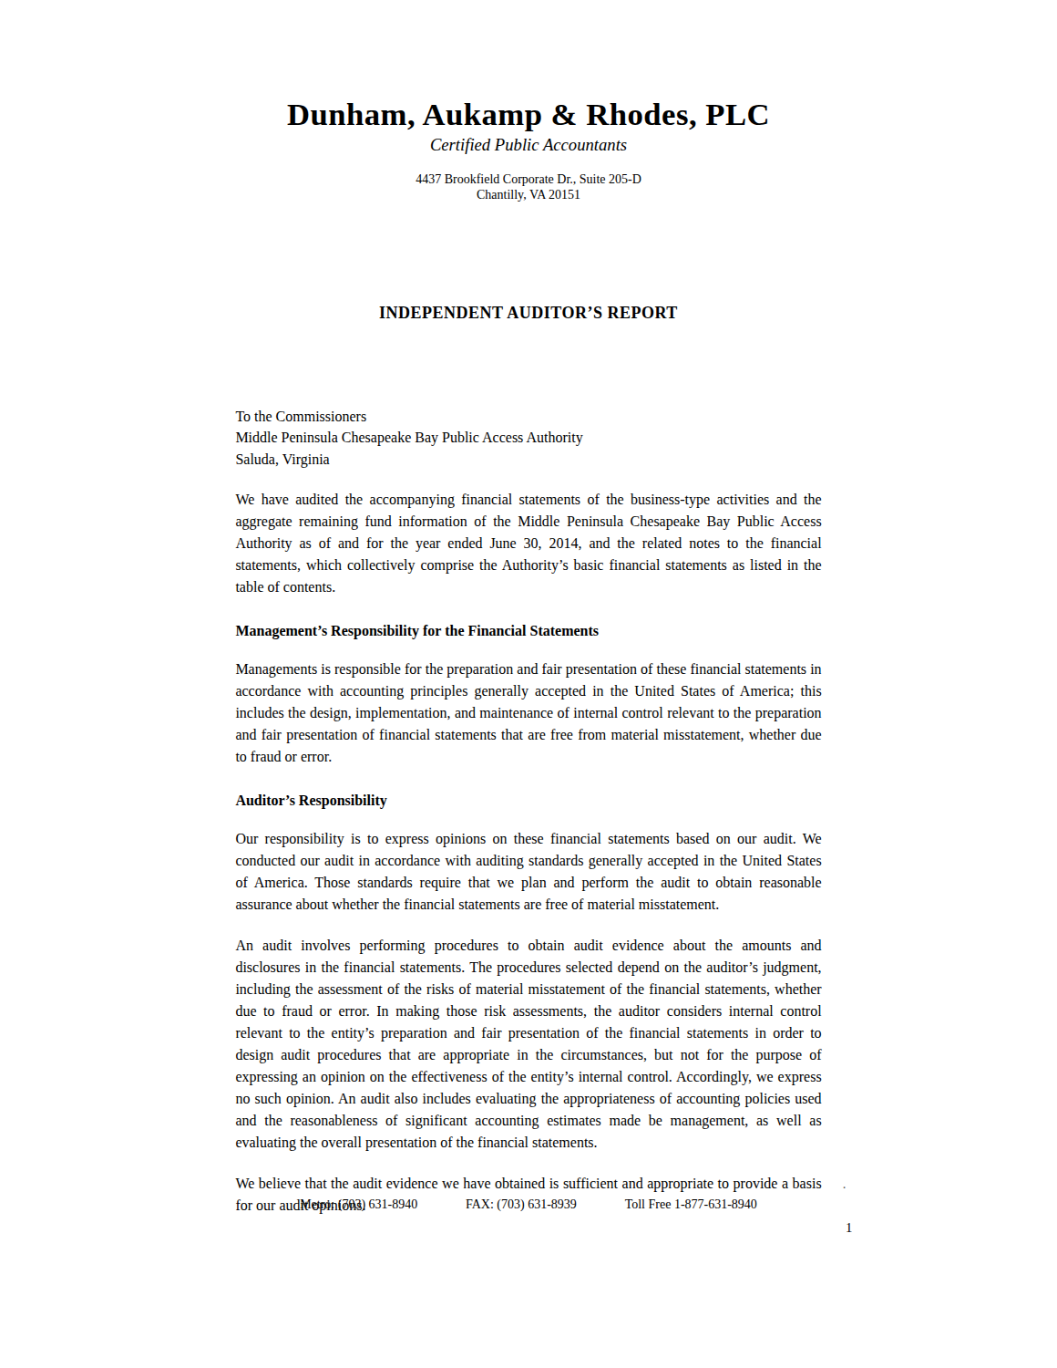Dunham, Aukamp & Rhodes, PLC
Certified Public Accountants
4437 Brookfield Corporate Dr., Suite 205-D
Chantilly, VA 20151
INDEPENDENT AUDITOR’S REPORT
To the Commissioners
Middle Peninsula Chesapeake Bay Public Access Authority
Saluda, Virginia
We have audited the accompanying financial statements of the business-type activities and the aggregate remaining fund information of the Middle Peninsula Chesapeake Bay Public Access Authority as of and for the year ended June 30, 2014, and the related notes to the financial statements, which collectively comprise the Authority’s basic financial statements as listed in the table of contents.
Management’s Responsibility for the Financial Statements
Managements is responsible for the preparation and fair presentation of these financial statements in accordance with accounting principles generally accepted in the United States of America; this includes the design, implementation, and maintenance of internal control relevant to the preparation and fair presentation of financial statements that are free from material misstatement, whether due to fraud or error.
Auditor’s Responsibility
Our responsibility is to express opinions on these financial statements based on our audit. We conducted our audit in accordance with auditing standards generally accepted in the United States of America. Those standards require that we plan and perform the audit to obtain reasonable assurance about whether the financial statements are free of material misstatement.
An audit involves performing procedures to obtain audit evidence about the amounts and disclosures in the financial statements. The procedures selected depend on the auditor’s judgment, including the assessment of the risks of material misstatement of the financial statements, whether due to fraud or error. In making those risk assessments, the auditor considers internal control relevant to the entity’s preparation and fair presentation of the financial statements in order to design audit procedures that are appropriate in the circumstances, but not for the purpose of expressing an opinion on the effectiveness of the entity’s internal control. Accordingly, we express no such opinion. An audit also includes evaluating the appropriateness of accounting policies used and the reasonableness of significant accounting estimates made be management, as well as evaluating the overall presentation of the financial statements.
We believe that the audit evidence we have obtained is sufficient and appropriate to provide a basis for our audit opinions.
.
Metro: (703) 631-8940 FAX: (703) 631-8939 Toll Free 1-877-631-8940
1